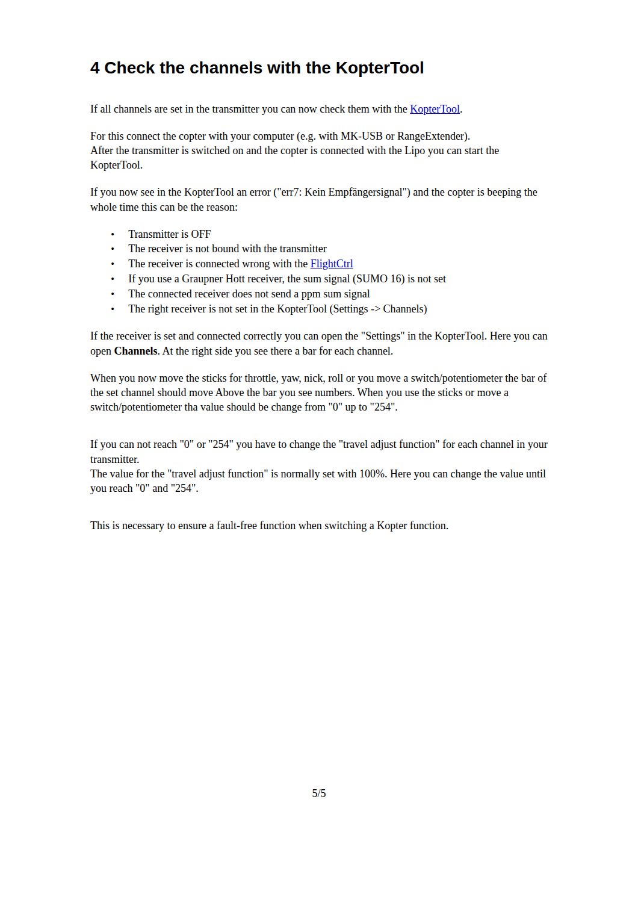4 Check the channels with the KopterTool
If all channels are set in the transmitter you can now check them with the KopterTool.
For this connect the copter with your computer (e.g. with MK-USB or RangeExtender).
After the transmitter is switched on and the copter is connected with the Lipo you can start the KopterTool.
If you now see in the KopterTool an error ("err7: Kein Empfängersignal") and the copter is beeping the whole time this can be the reason:
Transmitter is OFF
The receiver is not bound with the transmitter
The receiver is connected wrong with the FlightCtrl
If you use a Graupner Hott receiver, the sum signal (SUMO 16) is not set
The connected receiver does not send a ppm sum signal
The right receiver is not set in the KopterTool (Settings -> Channels)
If the receiver is set and connected correctly you can open the "Settings" in the KopterTool. Here you can open Channels. At the right side you see there a bar for each channel.
When you now move the sticks for throttle, yaw, nick, roll or you move a switch/potentiometer the bar of the set channel should move Above the bar you see numbers. When you use the sticks or move a switch/potentiometer tha value should be change from "0" up to "254".
If you can not reach "0" or "254" you have to change the "travel adjust function" for each channel in your transmitter.
The value for the "travel adjust function" is normally set with 100%. Here you can change the value until you reach "0" and "254".
This is necessary to ensure a fault-free function when switching a Kopter function.
5/5